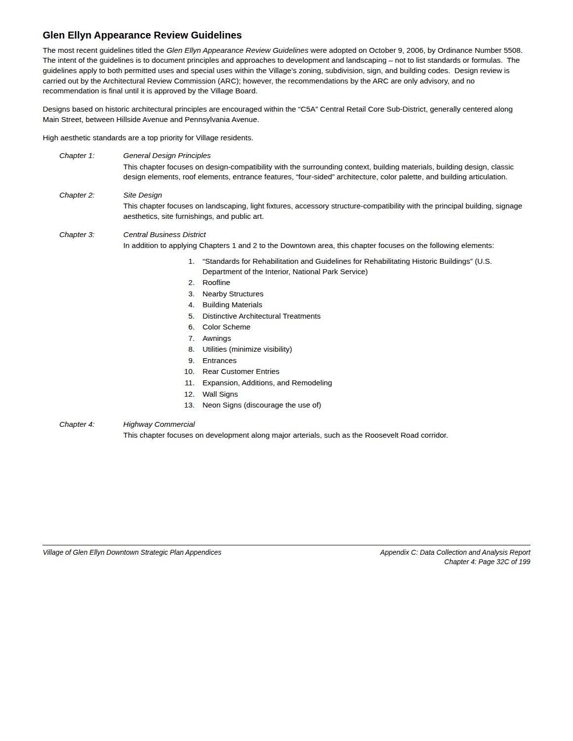Glen Ellyn Appearance Review Guidelines
The most recent guidelines titled the Glen Ellyn Appearance Review Guidelines were adopted on October 9, 2006, by Ordinance Number 5508. The intent of the guidelines is to document principles and approaches to development and landscaping – not to list standards or formulas. The guidelines apply to both permitted uses and special uses within the Village’s zoning, subdivision, sign, and building codes. Design review is carried out by the Architectural Review Commission (ARC); however, the recommendations by the ARC are only advisory, and no recommendation is final until it is approved by the Village Board.
Designs based on historic architectural principles are encouraged within the “C5A” Central Retail Core Sub-District, generally centered along Main Street, between Hillside Avenue and Pennsylvania Avenue.
High aesthetic standards are a top priority for Village residents.
Chapter 1:
General Design Principles
This chapter focuses on design-compatibility with the surrounding context, building materials, building design, classic design elements, roof elements, entrance features, “four-sided” architecture, color palette, and building articulation.
Chapter 2:
Site Design
This chapter focuses on landscaping, light fixtures, accessory structure-compatibility with the principal building, signage aesthetics, site furnishings, and public art.
Chapter 3:
Central Business District
In addition to applying Chapters 1 and 2 to the Downtown area, this chapter focuses on the following elements:
“Standards for Rehabilitation and Guidelines for Rehabilitating Historic Buildings” (U.S. Department of the Interior, National Park Service)
Roofline
Nearby Structures
Building Materials
Distinctive Architectural Treatments
Color Scheme
Awnings
Utilities (minimize visibility)
Entrances
Rear Customer Entries
Expansion, Additions, and Remodeling
Wall Signs
Neon Signs (discourage the use of)
Chapter 4:
Highway Commercial
This chapter focuses on development along major arterials, such as the Roosevelt Road corridor.
Village of Glen Ellyn Downtown Strategic Plan Appendices
Appendix C: Data Collection and Analysis Report
Chapter 4: Page 32C of 199